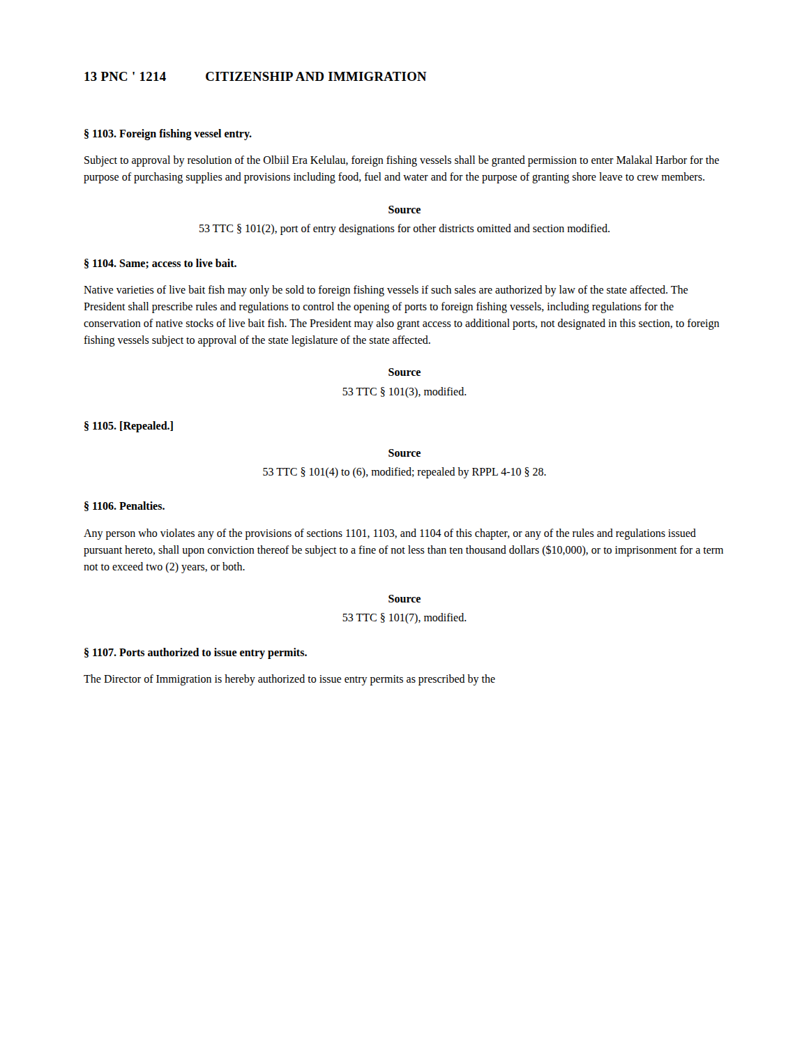13 PNC ' 1214 CITIZENSHIP AND IMMIGRATION
§ 1103. Foreign fishing vessel entry.
Subject to approval by resolution of the Olbiil Era Kelulau, foreign fishing vessels shall be granted permission to enter Malakal Harbor for the purpose of purchasing supplies and provisions including food, fuel and water and for the purpose of granting shore leave to crew members.
Source
53 TTC § 101(2), port of entry designations for other districts omitted and section modified.
§ 1104. Same; access to live bait.
Native varieties of live bait fish may only be sold to foreign fishing vessels if such sales are authorized by law of the state affected. The President shall prescribe rules and regulations to control the opening of ports to foreign fishing vessels, including regulations for the conservation of native stocks of live bait fish. The President may also grant access to additional ports, not designated in this section, to foreign fishing vessels subject to approval of the state legislature of the state affected.
Source
53 TTC § 101(3), modified.
§ 1105. [Repealed.]
Source
53 TTC § 101(4) to (6), modified; repealed by RPPL 4-10 § 28.
§ 1106. Penalties.
Any person who violates any of the provisions of sections 1101, 1103, and 1104 of this chapter, or any of the rules and regulations issued pursuant hereto, shall upon conviction thereof be subject to a fine of not less than ten thousand dollars ($10,000), or to imprisonment for a term not to exceed two (2) years, or both.
Source
53 TTC § 101(7), modified.
§ 1107. Ports authorized to issue entry permits.
The Director of Immigration is hereby authorized to issue entry permits as prescribed by the